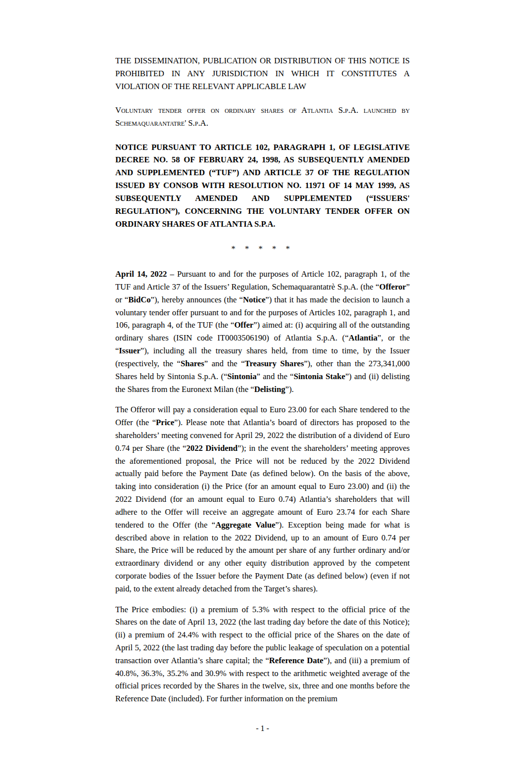THE DISSEMINATION, PUBLICATION OR DISTRIBUTION OF THIS NOTICE IS PROHIBITED IN ANY JURISDICTION IN WHICH IT CONSTITUTES A VIOLATION OF THE RELEVANT APPLICABLE LAW
Voluntary tender offer on ordinary shares of Atlantia S.p.A. launched by Schemaquarantatre' S.p.A.
NOTICE PURSUANT TO ARTICLE 102, PARAGRAPH 1, OF LEGISLATIVE DECREE NO. 58 OF FEBRUARY 24, 1998, AS SUBSEQUENTLY AMENDED AND SUPPLEMENTED (“TUF”) AND ARTICLE 37 OF THE REGULATION ISSUED BY CONSOB WITH RESOLUTION NO. 11971 OF 14 MAY 1999, AS SUBSEQUENTLY AMENDED AND SUPPLEMENTED (“ISSUERS' REGULATION”), CONCERNING THE VOLUNTARY TENDER OFFER ON ORDINARY SHARES OF ATLANTIA S.P.A.
* * * * *
April 14, 2022 – Pursuant to and for the purposes of Article 102, paragraph 1, of the TUF and Article 37 of the Issuers’ Regulation, Schemaquarantatrè S.p.A. (the “Offeror” or “BidCo”), hereby announces (the “Notice”) that it has made the decision to launch a voluntary tender offer pursuant to and for the purposes of Articles 102, paragraph 1, and 106, paragraph 4, of the TUF (the “Offer”) aimed at: (i) acquiring all of the outstanding ordinary shares (ISIN code IT0003506190) of Atlantia S.p.A. (“Atlantia”, or the “Issuer”), including all the treasury shares held, from time to time, by the Issuer (respectively, the “Shares” and the “Treasury Shares”), other than the 273,341,000 Shares held by Sintonia S.p.A. (“Sintonia” and the “Sintonia Stake”) and (ii) delisting the Shares from the Euronext Milan (the “Delisting”).
The Offeror will pay a consideration equal to Euro 23.00 for each Share tendered to the Offer (the “Price”). Please note that Atlantia’s board of directors has proposed to the shareholders’ meeting convened for April 29, 2022 the distribution of a dividend of Euro 0.74 per Share (the “2022 Dividend”); in the event the shareholders’ meeting approves the aforementioned proposal, the Price will not be reduced by the 2022 Dividend actually paid before the Payment Date (as defined below). On the basis of the above, taking into consideration (i) the Price (for an amount equal to Euro 23.00) and (ii) the 2022 Dividend (for an amount equal to Euro 0.74) Atlantia’s shareholders that will adhere to the Offer will receive an aggregate amount of Euro 23.74 for each Share tendered to the Offer (the “Aggregate Value”). Exception being made for what is described above in relation to the 2022 Dividend, up to an amount of Euro 0.74 per Share, the Price will be reduced by the amount per share of any further ordinary and/or extraordinary dividend or any other equity distribution approved by the competent corporate bodies of the Issuer before the Payment Date (as defined below) (even if not paid, to the extent already detached from the Target’s shares).
The Price embodies: (i) a premium of 5.3% with respect to the official price of the Shares on the date of April 13, 2022 (the last trading day before the date of this Notice); (ii) a premium of 24.4% with respect to the official price of the Shares on the date of April 5, 2022 (the last trading day before the public leakage of speculation on a potential transaction over Atlantia’s share capital; the “Reference Date”), and (iii) a premium of 40.8%, 36.3%, 35.2% and 30.9% with respect to the arithmetic weighted average of the official prices recorded by the Shares in the twelve, six, three and one months before the Reference Date (included). For further information on the premium
- 1 -